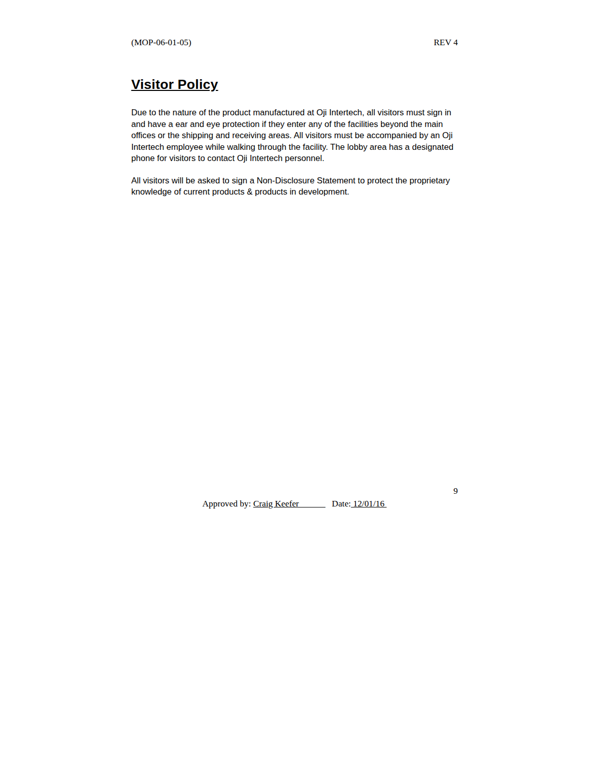(MOP-06-01-05) REV 4
Visitor Policy
Due to the nature of the product manufactured at Oji Intertech, all visitors must sign in and have a ear and eye protection if they enter any of the facilities beyond the main offices or the shipping and receiving areas. All visitors must be accompanied by an Oji Intertech employee while walking through the facility. The lobby area has a designated phone for visitors to contact Oji Intertech personnel.
All visitors will be asked to sign a Non-Disclosure Statement to protect the proprietary knowledge of current products & products in development.
9
Approved by: Craig Keefer______ Date: 12/01/16